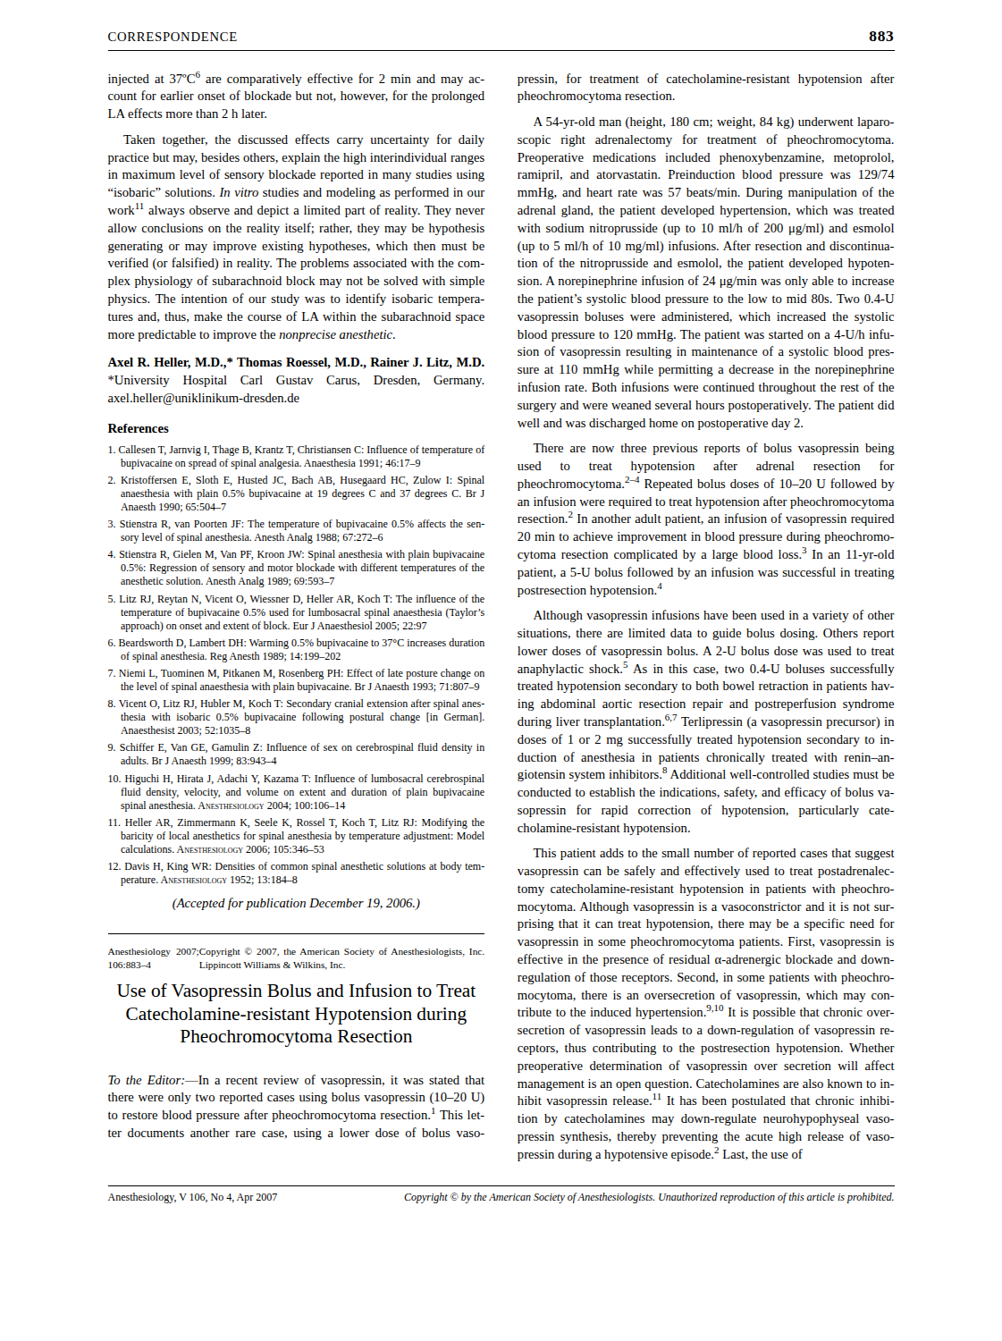CORRESPONDENCE 883
injected at 37ºC6 are comparatively effective for 2 min and may account for earlier onset of blockade but not, however, for the prolonged LA effects more than 2 h later.
Taken together, the discussed effects carry uncertainty for daily practice but may, besides others, explain the high interindividual ranges in maximum level of sensory blockade reported in many studies using “isobaric” solutions. In vitro studies and modeling as performed in our work11 always observe and depict a limited part of reality. They never allow conclusions on the reality itself; rather, they may be hypothesis generating or may improve existing hypotheses, which then must be verified (or falsified) in reality. The problems associated with the complex physiology of subarachnoid block may not be solved with simple physics. The intention of our study was to identify isobaric temperatures and, thus, make the course of LA within the subarachnoid space more predictable to improve the nonprecise anesthetic.
Axel R. Heller, M.D.,* Thomas Roessel, M.D., Rainer J. Litz, M.D. *University Hospital Carl Gustav Carus, Dresden, Germany. axel.heller@uniklinikum-dresden.de
References
1. Callesen T, Jarnvig I, Thage B, Krantz T, Christiansen C: Influence of temperature of bupivacaine on spread of spinal analgesia. Anaesthesia 1991; 46:17–9
2. Kristoffersen E, Sloth E, Husted JC, Bach AB, Husegaard HC, Zulow I: Spinal anaesthesia with plain 0.5% bupivacaine at 19 degrees C and 37 degrees C. Br J Anaesth 1990; 65:504–7
3. Stienstra R, van Poorten JF: The temperature of bupivacaine 0.5% affects the sensory level of spinal anesthesia. Anesth Analg 1988; 67:272–6
4. Stienstra R, Gielen M, Van PF, Kroon JW: Spinal anesthesia with plain bupivacaine 0.5%: Regression of sensory and motor blockade with different temperatures of the anesthetic solution. Anesth Analg 1989; 69:593–7
5. Litz RJ, Reytan N, Vicent O, Wiessner D, Heller AR, Koch T: The influence of the temperature of bupivacaine 0.5% used for lumbosacral spinal anaesthesia (Taylor’s approach) on onset and extent of block. Eur J Anaesthesiol 2005; 22:97
6. Beardsworth D, Lambert DH: Warming 0.5% bupivacaine to 37°C increases duration of spinal anesthesia. Reg Anesth 1989; 14:199–202
7. Niemi L, Tuominen M, Pitkanen M, Rosenberg PH: Effect of late posture change on the level of spinal anaesthesia with plain bupivacaine. Br J Anaesth 1993; 71:807–9
8. Vicent O, Litz RJ, Hubler M, Koch T: Secondary cranial extension after spinal anesthesia with isobaric 0.5% bupivacaine following postural change [in German]. Anaesthesist 2003; 52:1035–8
9. Schiffer E, Van GE, Gamulin Z: Influence of sex on cerebrospinal fluid density in adults. Br J Anaesth 1999; 83:943–4
10. Higuchi H, Hirata J, Adachi Y, Kazama T: Influence of lumbosacral cerebrospinal fluid density, velocity, and volume on extent and duration of plain bupivacaine spinal anesthesia. Anesthesiology 2004; 100:106–14
11. Heller AR, Zimmermann K, Seele K, Rossel T, Koch T, Litz RJ: Modifying the baricity of local anesthetics for spinal anesthesia by temperature adjustment: Model calculations. Anesthesiology 2006; 105:346–53
12. Davis H, King WR: Densities of common spinal anesthetic solutions at body temperature. Anesthesiology 1952; 13:184–8
(Accepted for publication December 19, 2006.)
Anesthesiology 2007; 106:883–4 Copyright © 2007, the American Society of Anesthesiologists, Inc. Lippincott Williams & Wilkins, Inc.
Use of Vasopressin Bolus and Infusion to Treat Catecholamine-resistant Hypotension during Pheochromocytoma Resection
To the Editor:—In a recent review of vasopressin, it was stated that there were only two reported cases using bolus vasopressin (10–20 U) to restore blood pressure after pheochromocytoma resection.1 This letter documents another rare case, using a lower dose of bolus vasopressin, for treatment of catecholamine-resistant hypotension after pheochromocytoma resection.
A 54-yr-old man (height, 180 cm; weight, 84 kg) underwent laparoscopic right adrenalectomy for treatment of pheochromocytoma. Preoperative medications included phenoxybenzamine, metoprolol, ramipril, and atorvastatin. Preinduction blood pressure was 129/74 mmHg, and heart rate was 57 beats/min. During manipulation of the adrenal gland, the patient developed hypertension, which was treated with sodium nitroprusside (up to 10 ml/h of 200 μg/ml) and esmolol (up to 5 ml/h of 10 mg/ml) infusions. After resection and discontinuation of the nitroprusside and esmolol, the patient developed hypotension. A norepinephrine infusion of 24 μg/min was only able to increase the patient’s systolic blood pressure to the low to mid 80s. Two 0.4-U vasopressin boluses were administered, which increased the systolic blood pressure to 120 mmHg. The patient was started on a 4-U/h infusion of vasopressin resulting in maintenance of a systolic blood pressure at 110 mmHg while permitting a decrease in the norepinephrine infusion rate. Both infusions were continued throughout the rest of the surgery and were weaned several hours postoperatively. The patient did well and was discharged home on postoperative day 2.
There are now three previous reports of bolus vasopressin being used to treat hypotension after adrenal resection for pheochromocytoma.2–4 Repeated bolus doses of 10–20 U followed by an infusion were required to treat hypotension after pheochromocytoma resection.2 In another adult patient, an infusion of vasopressin required 20 min to achieve improvement in blood pressure during pheochromocytoma resection complicated by a large blood loss.3 In an 11-yr-old patient, a 5-U bolus followed by an infusion was successful in treating postresection hypotension.4
Although vasopressin infusions have been used in a variety of other situations, there are limited data to guide bolus dosing. Others report lower doses of vasopressin bolus. A 2-U bolus dose was used to treat anaphylactic shock.5 As in this case, two 0.4-U boluses successfully treated hypotension secondary to both bowel retraction in patients having abdominal aortic resection repair and postreperfusion syndrome during liver transplantation.6,7 Terlipressin (a vasopressin precursor) in doses of 1 or 2 mg successfully treated hypotension secondary to induction of anesthesia in patients chronically treated with renin–angiotensin system inhibitors.8 Additional well-controlled studies must be conducted to establish the indications, safety, and efficacy of bolus vasopressin for rapid correction of hypotension, particularly catecholamine-resistant hypotension.
This patient adds to the small number of reported cases that suggest vasopressin can be safely and effectively used to treat postadrenalectomy catecholamine-resistant hypotension in patients with pheochromocytoma. Although vasopressin is a vasoconstrictor and it is not surprising that it can treat hypotension, there may be a specific need for vasopressin in some pheochromocytoma patients. First, vasopressin is effective in the presence of residual α-adrenergic blockade and down-regulation of those receptors. Second, in some patients with pheochromocytoma, there is an oversecretion of vasopressin, which may contribute to the induced hypertension.9,10 It is possible that chronic oversecretion of vasopressin leads to a down-regulation of vasopressin receptors, thus contributing to the postresection hypotension. Whether preoperative determination of vasopressin over secretion will affect management is an open question. Catecholamines are also known to inhibit vasopressin release.11 It has been postulated that chronic inhibition by catecholamines may down-regulate neurohypophyseal vasopressin synthesis, thereby preventing the acute high release of vasopressin during a hypotensive episode.2 Last, the use of
Anesthesiology, V 106, No 4, Apr 2007 Copyright © by the American Society of Anesthesiologists. Unauthorized reproduction of this article is prohibited.